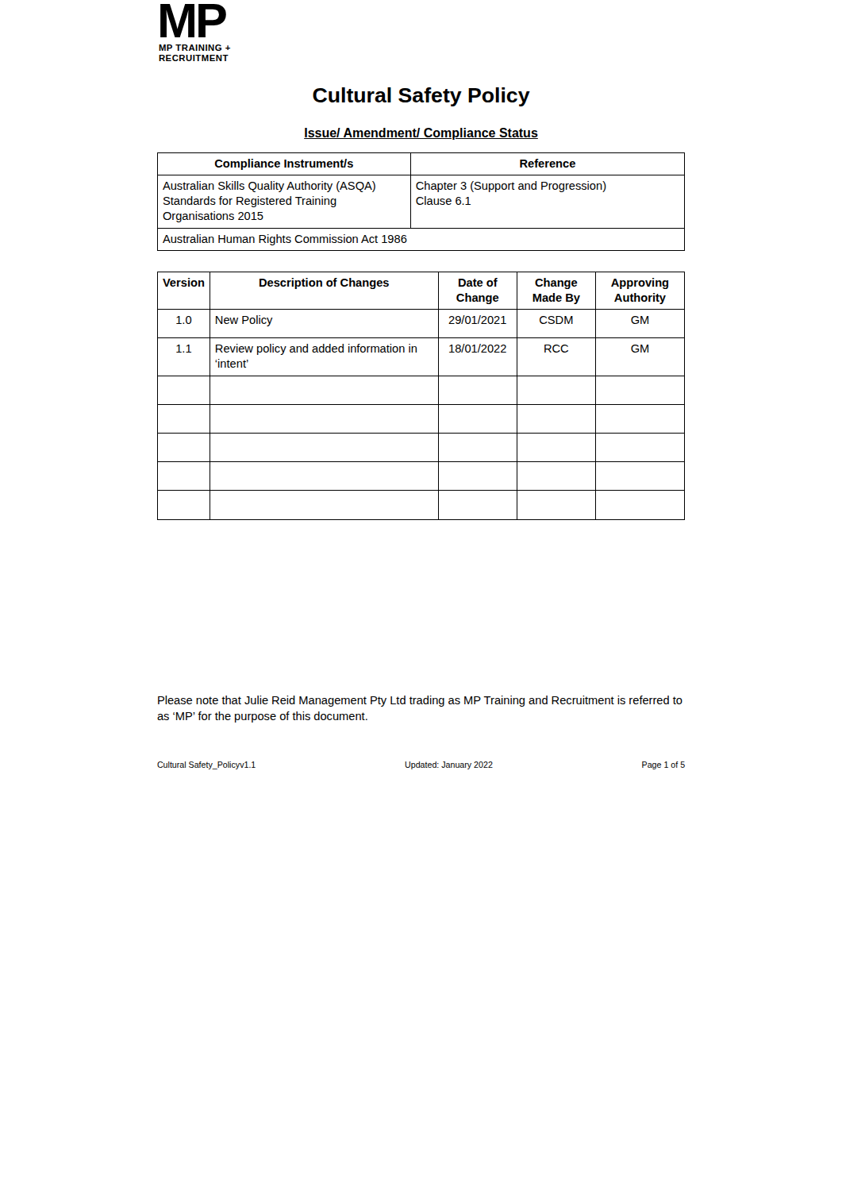MP
MP TRAINING +
RECRUITMENT
Cultural Safety Policy
Issue/ Amendment/ Compliance Status
| Compliance Instrument/s | Reference |
| --- | --- |
| Australian Skills Quality Authority (ASQA) Standards for Registered Training Organisations 2015 | Chapter 3 (Support and Progression) Clause 6.1 |
| Australian Human Rights Commission Act 1986 |
| Version | Description of Changes | Date of Change | Change Made By | Approving Authority |
| --- | --- | --- | --- | --- |
| 1.0 | New Policy | 29/01/2021 | CSDM | GM |
| 1.1 | Review policy and added information in ‘intent’ | 18/01/2022 | RCC | GM |
Please note that Julie Reid Management Pty Ltd trading as MP Training and Recruitment is referred to as ‘MP’ for the purpose of this document.
Cultural Safety_Policyv1.1 Updated: January 2022 Page 1 of 5